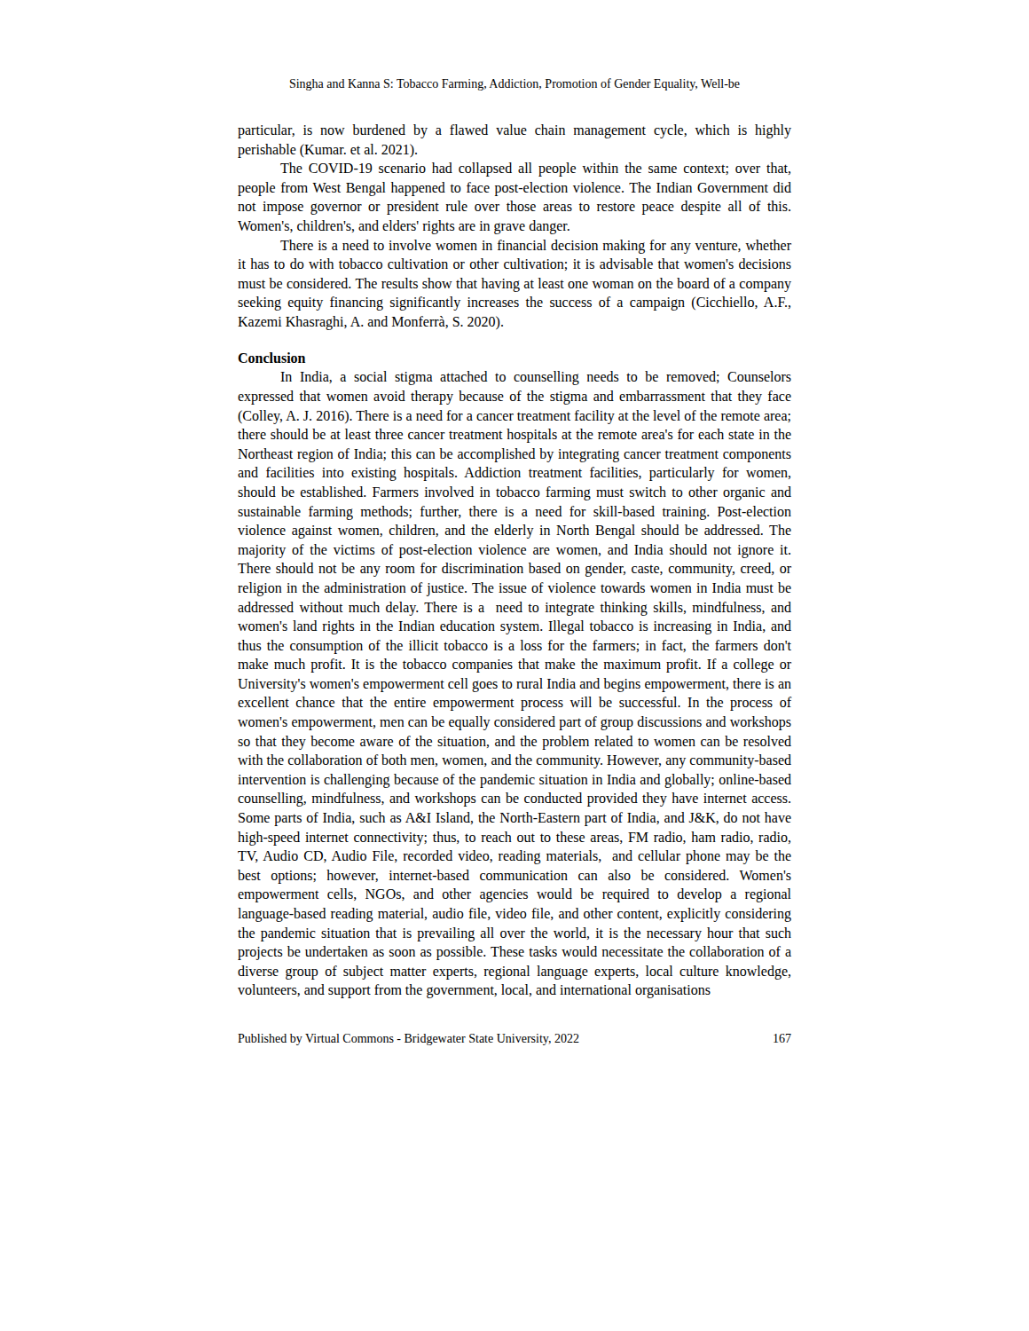Singha and Kanna S: Tobacco Farming, Addiction, Promotion of Gender Equality, Well-be
particular, is now burdened by a flawed value chain management cycle, which is highly perishable (Kumar. et al. 2021).
The COVID-19 scenario had collapsed all people within the same context; over that, people from West Bengal happened to face post-election violence. The Indian Government did not impose governor or president rule over those areas to restore peace despite all of this. Women's, children's, and elders' rights are in grave danger.
There is a need to involve women in financial decision making for any venture, whether it has to do with tobacco cultivation or other cultivation; it is advisable that women's decisions must be considered. The results show that having at least one woman on the board of a company seeking equity financing significantly increases the success of a campaign (Cicchiello, A.F., Kazemi Khasraghi, A. and Monferrà, S. 2020).
Conclusion
In India, a social stigma attached to counselling needs to be removed; Counselors expressed that women avoid therapy because of the stigma and embarrassment that they face (Colley, A. J. 2016). There is a need for a cancer treatment facility at the level of the remote area; there should be at least three cancer treatment hospitals at the remote area's for each state in the Northeast region of India; this can be accomplished by integrating cancer treatment components and facilities into existing hospitals. Addiction treatment facilities, particularly for women, should be established. Farmers involved in tobacco farming must switch to other organic and sustainable farming methods; further, there is a need for skill-based training. Post-election violence against women, children, and the elderly in North Bengal should be addressed. The majority of the victims of post-election violence are women, and India should not ignore it. There should not be any room for discrimination based on gender, caste, community, creed, or religion in the administration of justice. The issue of violence towards women in India must be addressed without much delay. There is a need to integrate thinking skills, mindfulness, and women's land rights in the Indian education system. Illegal tobacco is increasing in India, and thus the consumption of the illicit tobacco is a loss for the farmers; in fact, the farmers don't make much profit. It is the tobacco companies that make the maximum profit. If a college or University's women's empowerment cell goes to rural India and begins empowerment, there is an excellent chance that the entire empowerment process will be successful. In the process of women's empowerment, men can be equally considered part of group discussions and workshops so that they become aware of the situation, and the problem related to women can be resolved with the collaboration of both men, women, and the community. However, any community-based intervention is challenging because of the pandemic situation in India and globally; online-based counselling, mindfulness, and workshops can be conducted provided they have internet access. Some parts of India, such as A&I Island, the North-Eastern part of India, and J&K, do not have high-speed internet connectivity; thus, to reach out to these areas, FM radio, ham radio, radio, TV, Audio CD, Audio File, recorded video, reading materials, and cellular phone may be the best options; however, internet-based communication can also be considered. Women's empowerment cells, NGOs, and other agencies would be required to develop a regional language-based reading material, audio file, video file, and other content, explicitly considering the pandemic situation that is prevailing all over the world, it is the necessary hour that such projects be undertaken as soon as possible. These tasks would necessitate the collaboration of a diverse group of subject matter experts, regional language experts, local culture knowledge, volunteers, and support from the government, local, and international organisations
Published by Virtual Commons - Bridgewater State University, 2022
167